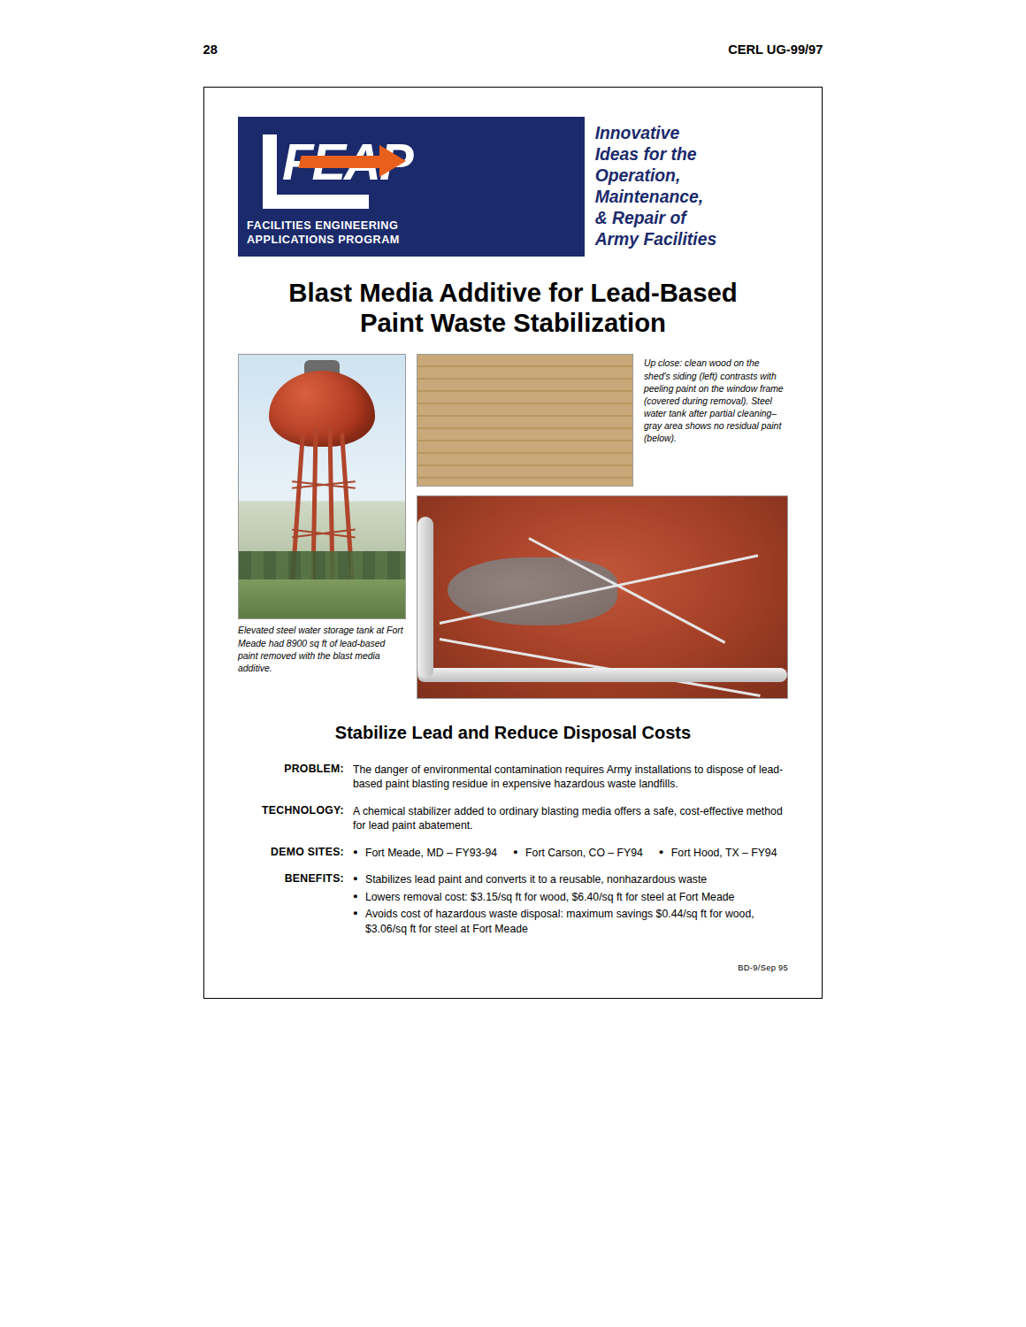28 CERL UG-99/97
FEAP
FACILITIES ENGINEERING
APPLICATIONS PROGRAM
Innovative
Ideas for the
Operation,
Maintenance,
& Repair of
Army Facilities
Blast Media Additive for Lead-Based
Paint Waste Stabilization
Elevated steel water storage tank at Fort Meade had 8900 sq ft of lead-based paint removed with the blast media additive.
Up close: clean wood on the shed's siding (left) contrasts with peeling paint on the window frame (covered during removal). Steel water tank after partial cleaning–gray area shows no residual paint (below).
Stabilize Lead and Reduce Disposal Costs
| PROBLEM: | The danger of environmental contamination requires Army installations to dispose of lead-based paint blasting residue in expensive hazardous waste landfills. |
| TECHNOLOGY: | A chemical stabilizer added to ordinary blasting media offers a safe, cost-effective method for lead paint abatement. |
| DEMO SITES: | Fort Meade, MD – FY93-94 Fort Carson, CO – FY94 Fort Hood, TX – FY94 |
| BENEFITS: | Stabilizes lead paint and converts it to a reusable, nonhazardous waste Lowers removal cost: $3.15/sq ft for wood, $6.40/sq ft for steel at Fort Meade Avoids cost of hazardous waste disposal: maximum savings $0.44/sq ft for wood, $3.06/sq ft for steel at Fort Meade |
BD-9/Sep 95